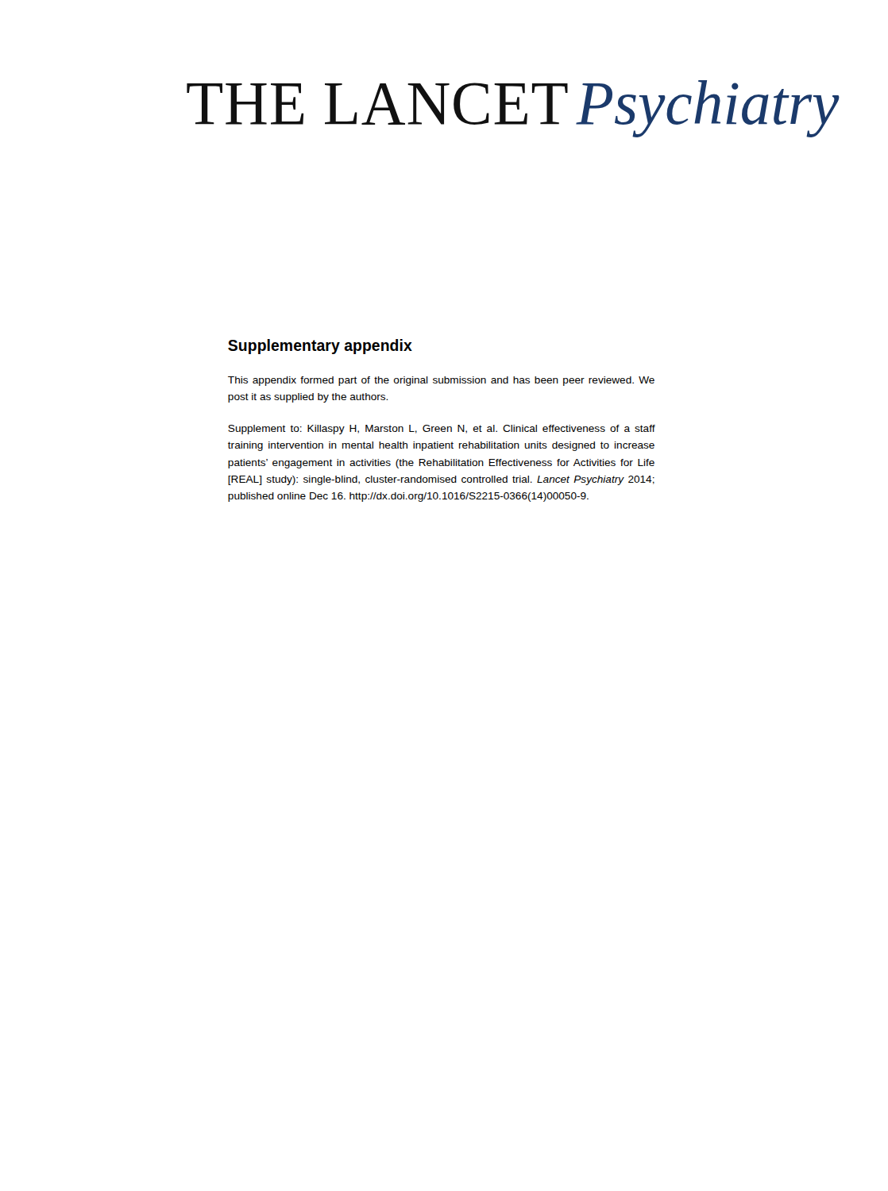THE LANCET Psychiatry
Supplementary appendix
This appendix formed part of the original submission and has been peer reviewed. We post it as supplied by the authors.
Supplement to: Killaspy H, Marston L, Green N, et al. Clinical effectiveness of a staff training intervention in mental health inpatient rehabilitation units designed to increase patients’ engagement in activities (the Rehabilitation Effectiveness for Activities for Life [REAL] study): single-blind, cluster-randomised controlled trial. Lancet Psychiatry 2014; published online Dec 16. http://dx.doi.org/10.1016/S2215-0366(14)00050-9.